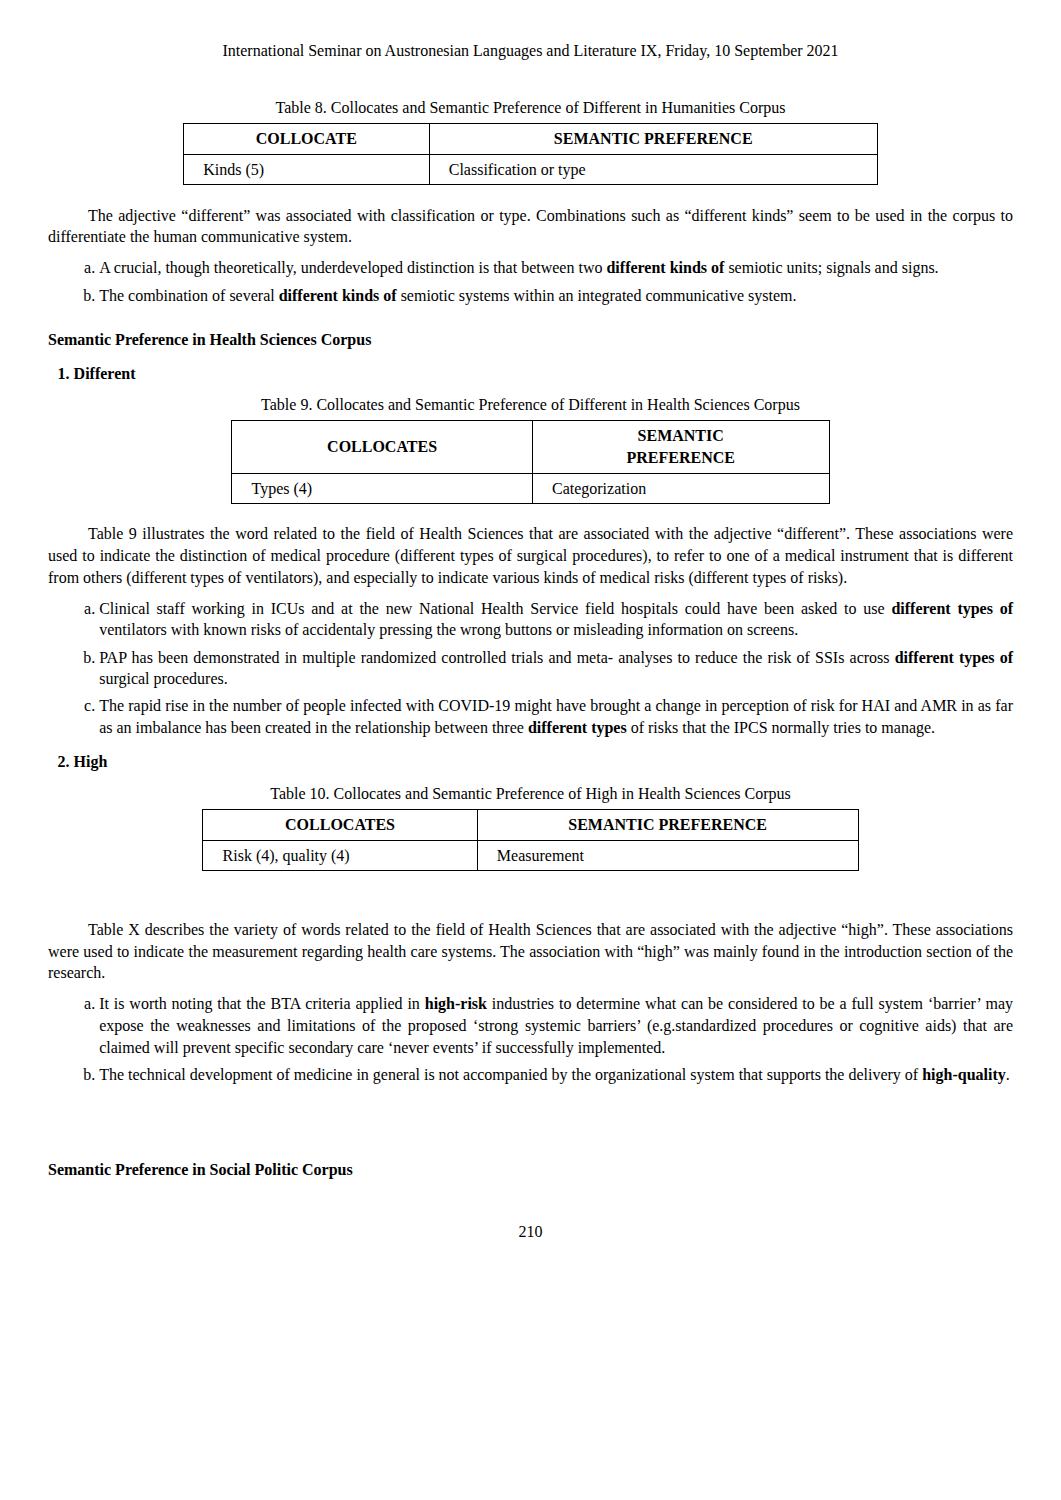International Seminar on Austronesian Languages and Literature IX, Friday, 10 September 2021
Table 8. Collocates and Semantic Preference of Different in Humanities Corpus
| COLLOCATE | SEMANTIC PREFERENCE |
| --- | --- |
| Kinds (5) | Classification or type |
The adjective “different” was associated with classification or type. Combinations such as “different kinds” seem to be used in the corpus to differentiate the human communicative system.
A crucial, though theoretically, underdeveloped distinction is that between two different kinds of semiotic units; signals and signs.
The combination of several different kinds of semiotic systems within an integrated communicative system.
Semantic Preference in Health Sciences Corpus
Different
Table 9. Collocates and Semantic Preference of Different in Health Sciences Corpus
| COLLOCATES | SEMANTIC PREFERENCE |
| --- | --- |
| Types (4) | Categorization |
Table 9 illustrates the word related to the field of Health Sciences that are associated with the adjective “different”. These associations were used to indicate the distinction of medical procedure (different types of surgical procedures), to refer to one of a medical instrument that is different from others (different types of ventilators), and especially to indicate various kinds of medical risks (different types of risks).
Clinical staff working in ICUs and at the new National Health Service field hospitals could have been asked to use different types of ventilators with known risks of accidentaly pressing the wrong buttons or misleading information on screens.
PAP has been demonstrated in multiple randomized controlled trials and meta- analyses to reduce the risk of SSIs across different types of surgical procedures.
The rapid rise in the number of people infected with COVID-19 might have brought a change in perception of risk for HAI and AMR in as far as an imbalance has been created in the relationship between three different types of risks that the IPCS normally tries to manage.
High
Table 10. Collocates and Semantic Preference of High in Health Sciences Corpus
| COLLOCATES | SEMANTIC PREFERENCE |
| --- | --- |
| Risk (4), quality (4) | Measurement |
Table X describes the variety of words related to the field of Health Sciences that are associated with the adjective “high”. These associations were used to indicate the measurement regarding health care systems. The association with “high” was mainly found in the introduction section of the research.
It is worth noting that the BTA criteria applied in high-risk industries to determine what can be considered to be a full system ‘barrier’ may expose the weaknesses and limitations of the proposed ‘strong systemic barriers’ (e.g.standardized procedures or cognitive aids) that are claimed will prevent specific secondary care ‘never events’ if successfully implemented.
The technical development of medicine in general is not accompanied by the organizational system that supports the delivery of high-quality.
Semantic Preference in Social Politic Corpus
210